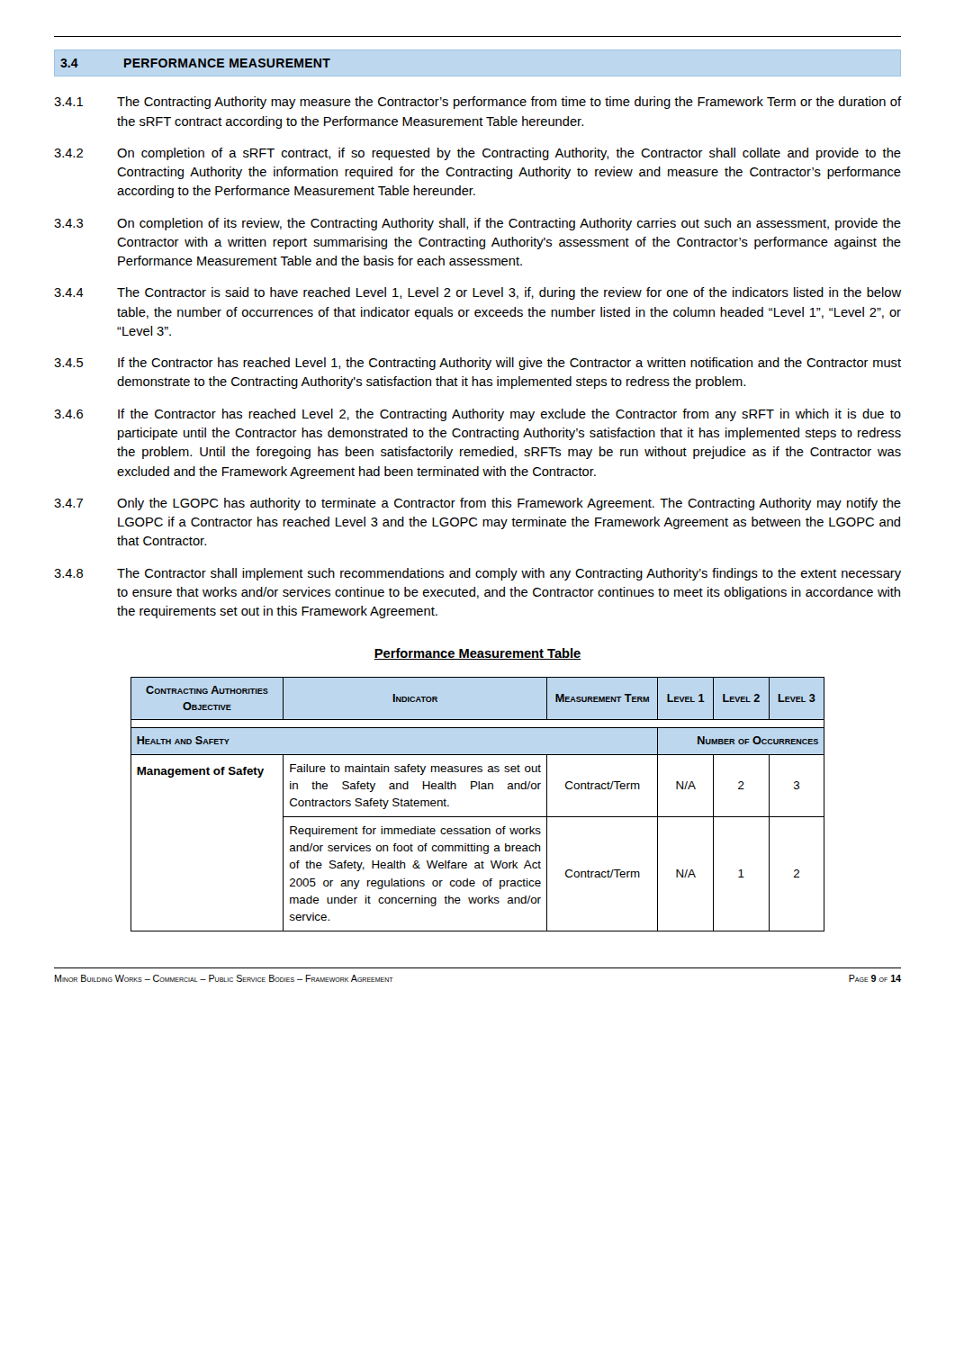3.4 PERFORMANCE MEASUREMENT
3.4.1
The Contracting Authority may measure the Contractor’s performance from time to time during the Framework Term or the duration of the sRFT contract according to the Performance Measurement Table hereunder.
3.4.2
On completion of a sRFT contract, if so requested by the Contracting Authority, the Contractor shall collate and provide to the Contracting Authority the information required for the Contracting Authority to review and measure the Contractor’s performance according to the Performance Measurement Table hereunder.
3.4.3
On completion of its review, the Contracting Authority shall, if the Contracting Authority carries out such an assessment, provide the Contractor with a written report summarising the Contracting Authority's assessment of the Contractor’s performance against the Performance Measurement Table and the basis for each assessment.
3.4.4
The Contractor is said to have reached Level 1, Level 2 or Level 3, if, during the review for one of the indicators listed in the below table, the number of occurrences of that indicator equals or exceeds the number listed in the column headed “Level 1”, “Level 2”, or “Level 3”.
3.4.5
If the Contractor has reached Level 1, the Contracting Authority will give the Contractor a written notification and the Contractor must demonstrate to the Contracting Authority's satisfaction that it has implemented steps to redress the problem.
3.4.6
If the Contractor has reached Level 2, the Contracting Authority may exclude the Contractor from any sRFT in which it is due to participate until the Contractor has demonstrated to the Contracting Authority’s satisfaction that it has implemented steps to redress the problem. Until the foregoing has been satisfactorily remedied, sRFTs may be run without prejudice as if the Contractor was excluded and the Framework Agreement had been terminated with the Contractor.
3.4.7
Only the LGOPC has authority to terminate a Contractor from this Framework Agreement. The Contracting Authority may notify the LGOPC if a Contractor has reached Level 3 and the LGOPC may terminate the Framework Agreement as between the LGOPC and that Contractor.
3.4.8
The Contractor shall implement such recommendations and comply with any Contracting Authority’s findings to the extent necessary to ensure that works and/or services continue to be executed, and the Contractor continues to meet its obligations in accordance with the requirements set out in this Framework Agreement.
Performance Measurement Table
| Contracting Authorities Objective | Indicator | Measurement Term | Level 1 | Level 2 | Level 3 |
| --- | --- | --- | --- | --- | --- |
| Health and Safety | Number of Occurrences |
| Management of Safety | Failure to maintain safety measures as set out in the Safety and Health Plan and/or Contractors Safety Statement. | Contract/Term | N/A | 2 | 3 |
| Requirement for immediate cessation of works and/or services on foot of committing a breach of the Safety, Health & Welfare at Work Act 2005 or any regulations or code of practice made under it concerning the works and/or service. | Contract/Term | N/A | 1 | 2 |
Minor Building Works – Commercial – Public Service Bodies – Framework Agreement Page 9 of 14